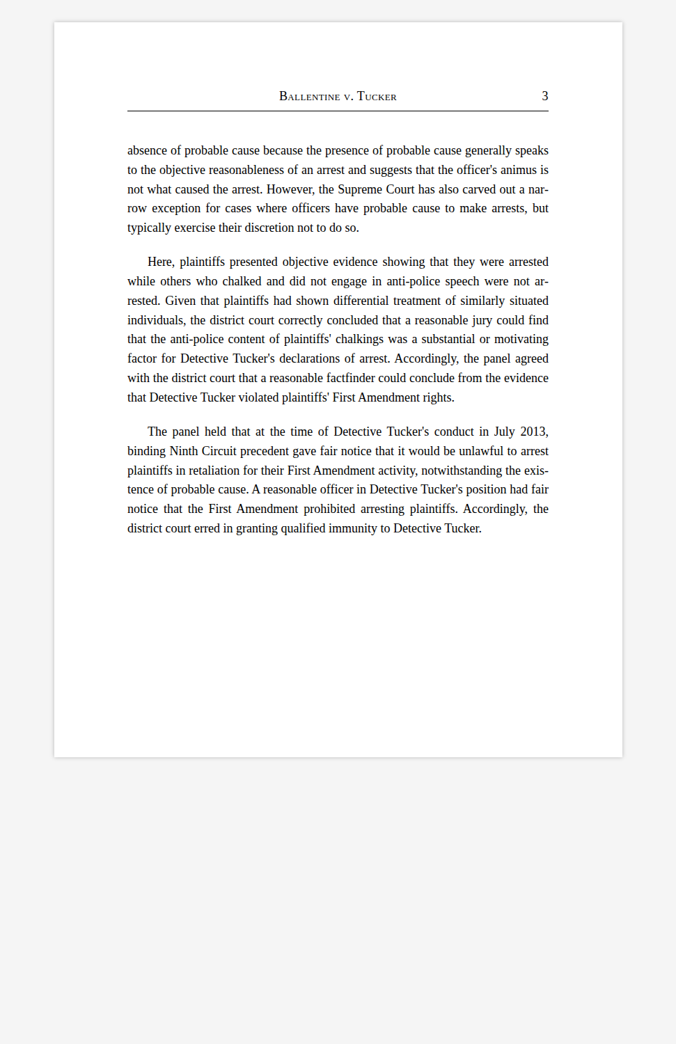Ballentine v. Tucker 3
absence of probable cause because the presence of probable cause generally speaks to the objective reasonableness of an arrest and suggests that the officer's animus is not what caused the arrest. However, the Supreme Court has also carved out a narrow exception for cases where officers have probable cause to make arrests, but typically exercise their discretion not to do so.
Here, plaintiffs presented objective evidence showing that they were arrested while others who chalked and did not engage in anti-police speech were not arrested. Given that plaintiffs had shown differential treatment of similarly situated individuals, the district court correctly concluded that a reasonable jury could find that the anti-police content of plaintiffs' chalkings was a substantial or motivating factor for Detective Tucker's declarations of arrest. Accordingly, the panel agreed with the district court that a reasonable factfinder could conclude from the evidence that Detective Tucker violated plaintiffs' First Amendment rights.
The panel held that at the time of Detective Tucker's conduct in July 2013, binding Ninth Circuit precedent gave fair notice that it would be unlawful to arrest plaintiffs in retaliation for their First Amendment activity, notwithstanding the existence of probable cause. A reasonable officer in Detective Tucker's position had fair notice that the First Amendment prohibited arresting plaintiffs. Accordingly, the district court erred in granting qualified immunity to Detective Tucker.